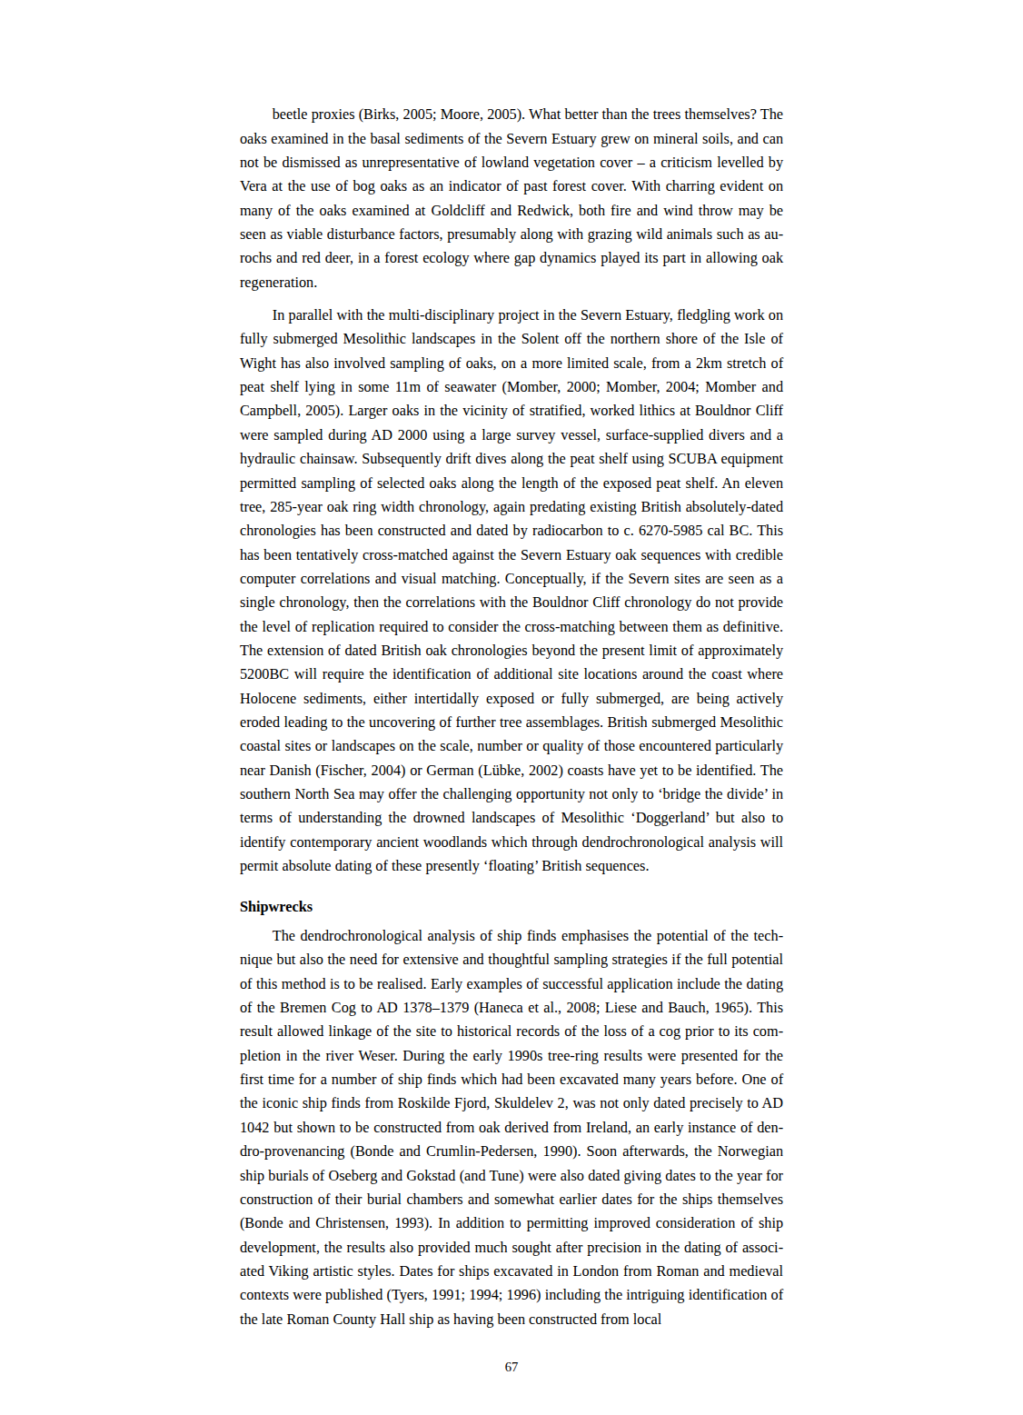beetle proxies (Birks, 2005; Moore, 2005). What better than the trees themselves? The oaks examined in the basal sediments of the Severn Estuary grew on mineral soils, and can not be dismissed as unrepresentative of lowland vegetation cover – a criticism levelled by Vera at the use of bog oaks as an indicator of past forest cover. With charring evident on many of the oaks examined at Goldcliff and Redwick, both fire and wind throw may be seen as viable disturbance factors, presumably along with grazing wild animals such as aurochs and red deer, in a forest ecology where gap dynamics played its part in allowing oak regeneration.
In parallel with the multi-disciplinary project in the Severn Estuary, fledgling work on fully submerged Mesolithic landscapes in the Solent off the northern shore of the Isle of Wight has also involved sampling of oaks, on a more limited scale, from a 2km stretch of peat shelf lying in some 11m of seawater (Momber, 2000; Momber, 2004; Momber and Campbell, 2005). Larger oaks in the vicinity of stratified, worked lithics at Bouldnor Cliff were sampled during AD 2000 using a large survey vessel, surface-supplied divers and a hydraulic chainsaw. Subsequently drift dives along the peat shelf using SCUBA equipment permitted sampling of selected oaks along the length of the exposed peat shelf. An eleven tree, 285-year oak ring width chronology, again predating existing British absolutely-dated chronologies has been constructed and dated by radiocarbon to c. 6270-5985 cal BC. This has been tentatively cross-matched against the Severn Estuary oak sequences with credible computer correlations and visual matching. Conceptually, if the Severn sites are seen as a single chronology, then the correlations with the Bouldnor Cliff chronology do not provide the level of replication required to consider the cross-matching between them as definitive. The extension of dated British oak chronologies beyond the present limit of approximately 5200BC will require the identification of additional site locations around the coast where Holocene sediments, either intertidally exposed or fully submerged, are being actively eroded leading to the uncovering of further tree assemblages. British submerged Mesolithic coastal sites or landscapes on the scale, number or quality of those encountered particularly near Danish (Fischer, 2004) or German (Lübke, 2002) coasts have yet to be identified. The southern North Sea may offer the challenging opportunity not only to ‘bridge the divide’ in terms of understanding the drowned landscapes of Mesolithic ‘Doggerland’ but also to identify contemporary ancient woodlands which through dendrochronological analysis will permit absolute dating of these presently ‘floating’ British sequences.
Shipwrecks
The dendrochronological analysis of ship finds emphasises the potential of the technique but also the need for extensive and thoughtful sampling strategies if the full potential of this method is to be realised. Early examples of successful application include the dating of the Bremen Cog to AD 1378–1379 (Haneca et al., 2008; Liese and Bauch, 1965). This result allowed linkage of the site to historical records of the loss of a cog prior to its completion in the river Weser. During the early 1990s tree-ring results were presented for the first time for a number of ship finds which had been excavated many years before. One of the iconic ship finds from Roskilde Fjord, Skuldelev 2, was not only dated precisely to AD 1042 but shown to be constructed from oak derived from Ireland, an early instance of dendro-provenancing (Bonde and Crumlin-Pedersen, 1990). Soon afterwards, the Norwegian ship burials of Oseberg and Gokstad (and Tune) were also dated giving dates to the year for construction of their burial chambers and somewhat earlier dates for the ships themselves (Bonde and Christensen, 1993). In addition to permitting improved consideration of ship development, the results also provided much sought after precision in the dating of associated Viking artistic styles. Dates for ships excavated in London from Roman and medieval contexts were published (Tyers, 1991; 1994; 1996) including the intriguing identification of the late Roman County Hall ship as having been constructed from local
67